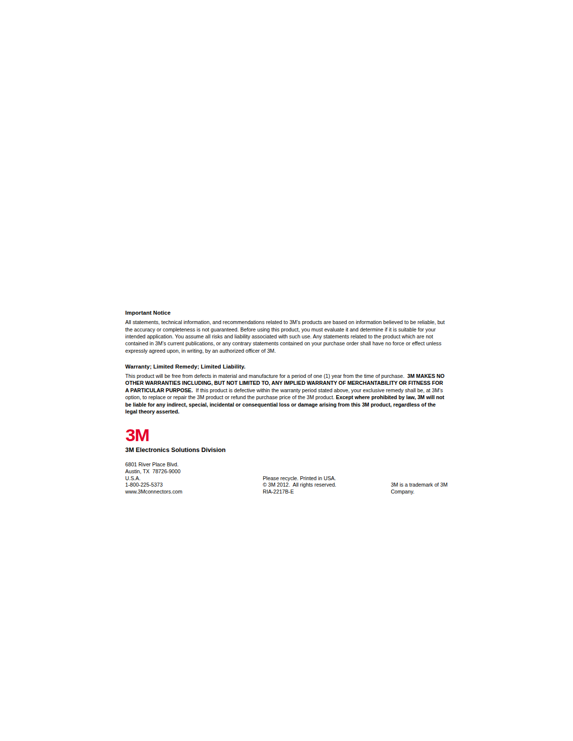Important Notice
All statements, technical information, and recommendations related to 3M’s products are based on information believed to be reliable, but the accuracy or completeness is not guaranteed. Before using this product, you must evaluate it and determine if it is suitable for your intended application. You assume all risks and liability associated with such use. Any statements related to the product which are not contained in 3M’s current publications, or any contrary statements contained on your purchase order shall have no force or effect unless expressly agreed upon, in writing, by an authorized officer of 3M.
Warranty; Limited Remedy; Limited Liability.
This product will be free from defects in material and manufacture for a period of one (1) year from the time of purchase. 3M MAKES NO OTHER WARRANTIES INCLUDING, BUT NOT LIMITED TO, ANY IMPLIED WARRANTY OF MERCHANTABILITY OR FITNESS FOR A PARTICULAR PURPOSE. If this product is defective within the warranty period stated above, your exclusive remedy shall be, at 3M’s option, to replace or repair the 3M product or refund the purchase price of the 3M product. Except where prohibited by law, 3M will not be liable for any indirect, special, incidental or consequential loss or damage arising from this 3M product, regardless of the legal theory asserted.
3M
3M Electronics Solutions Division
6801 River Place Blvd.
Austin, TX 78726-9000
U.S.A.
1-800-225-5373
www.3Mconnectors.com
Please recycle. Printed in USA.
© 3M 2012. All rights reserved.
RIA-2217B-E
3M is a trademark of 3M Company.